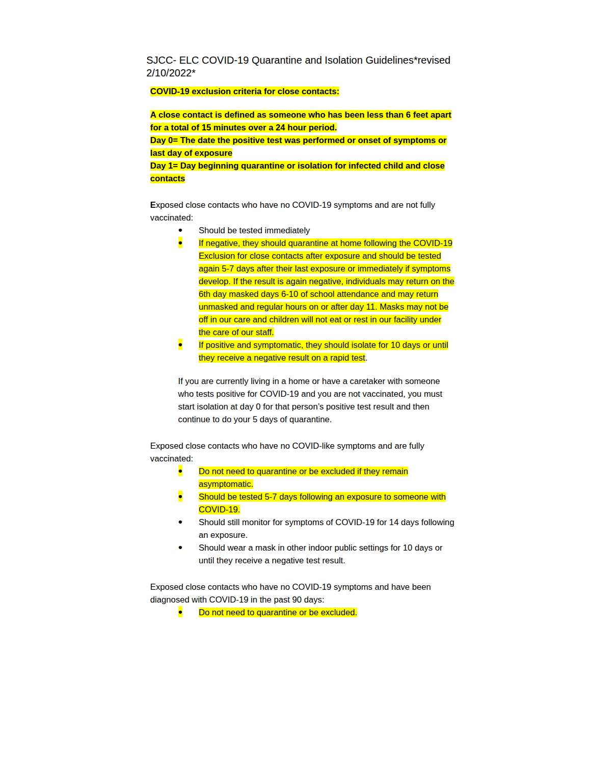SJCC- ELC COVID-19 Quarantine and Isolation Guidelines*revised 2/10/2022*
COVID-19 exclusion criteria for close contacts:
A close contact is defined as someone who has been less than 6 feet apart for a total of 15 minutes over a 24 hour period.
Day 0= The date the positive test was performed or onset of symptoms or last day of exposure
Day 1= Day beginning quarantine or isolation for infected child and close contacts
Exposed close contacts who have no COVID-19 symptoms and are not fully vaccinated:
Should be tested immediately
If negative, they should quarantine at home following the COVID-19 Exclusion for close contacts after exposure and should be tested again 5-7 days after their last exposure or immediately if symptoms develop. If the result is again negative, individuals may return on the 6th day masked days 6-10 of school attendance and may return unmasked and regular hours on or after day 11. Masks may not be off in our care and children will not eat or rest in our facility under the care of our staff.
If positive and symptomatic, they should isolate for 10 days or until they receive a negative result on a rapid test.
If you are currently living in a home or have a caretaker with someone who tests positive for COVID-19 and you are not vaccinated, you must start isolation at day 0 for that person’s positive test result and then continue to do your 5 days of quarantine.
Exposed close contacts who have no COVID-like symptoms and are fully vaccinated:
Do not need to quarantine or be excluded if they remain asymptomatic.
Should be tested 5-7 days following an exposure to someone with COVID-19.
Should still monitor for symptoms of COVID-19 for 14 days following an exposure.
Should wear a mask in other indoor public settings for 10 days or until they receive a negative test result.
Exposed close contacts who have no COVID-19 symptoms and have been diagnosed with COVID-19 in the past 90 days:
Do not need to quarantine or be excluded.